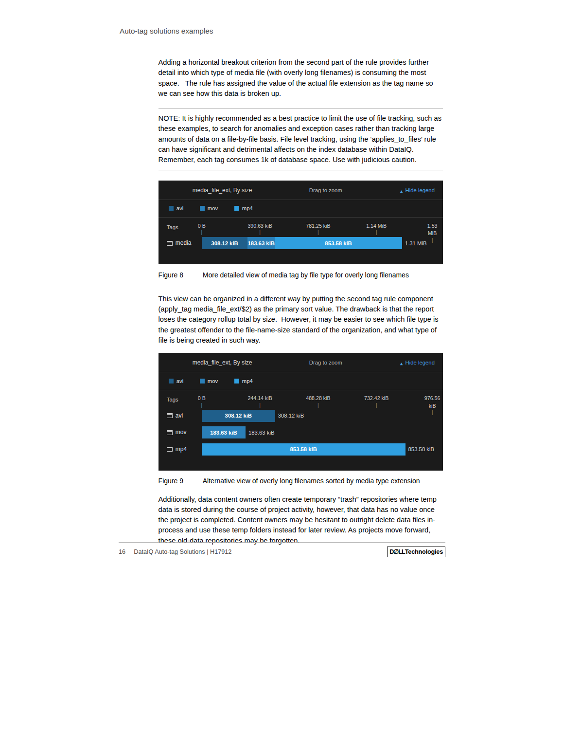Auto-tag solutions examples
Adding a horizontal breakout criterion from the second part of the rule provides further detail into which type of media file (with overly long filenames) is consuming the most space. The rule has assigned the value of the actual file extension as the tag name so we can see how this data is broken up.
NOTE: It is highly recommended as a best practice to limit the use of file tracking, such as these examples, to search for anomalies and exception cases rather than tracking large amounts of data on a file-by-file basis. File level tracking, using the ‘applies_to_files’ rule can have significant and detrimental affects on the index database within DataIQ. Remember, each tag consumes 1k of database space. Use with judicious caution.
media_file_ext, By size
Drag to zoom
▼Hide legend
avi
mov
mp4
Tags
0 B|
390.63 kiB|
781.25 kiB|
1.14 MiB|
1.53 MiB|
media
308.12 kiB
183.63 kiB
853.58 kiB
1.31 MiB
Figure 8 More detailed view of media tag by file type for overly long filenames
This view can be organized in a different way by putting the second tag rule component (apply_tag media_file_ext/$2) as the primary sort value. The drawback is that the report loses the category rollup total by size. However, it may be easier to see which file type is the greatest offender to the file-name-size standard of the organization, and what type of file is being created in such way.
media_file_ext, By size
Drag to zoom
▼Hide legend
avi
mov
mp4
Tags
0 B|
244.14 kiB|
488.28 kiB|
732.42 kiB|
976.56 kiB|
avi
308.12 kiB
308.12 kiB
mov
183.63 kiB
183.63 kiB
mp4
853.58 kiB
853.58 kiB
Figure 9 Alternative view of overly long filenames sorted by media type extension
Additionally, data content owners often create temporary “trash” repositories where temp data is stored during the course of project activity, however, that data has no value once the project is completed. Content owners may be hesitant to outright delete data files in-process and use these temp folders instead for later review. As projects move forward, these old-data repositories may be forgotten.
16 DataIQ Auto-tag Solutions | H17912
D∅LLTechnologies